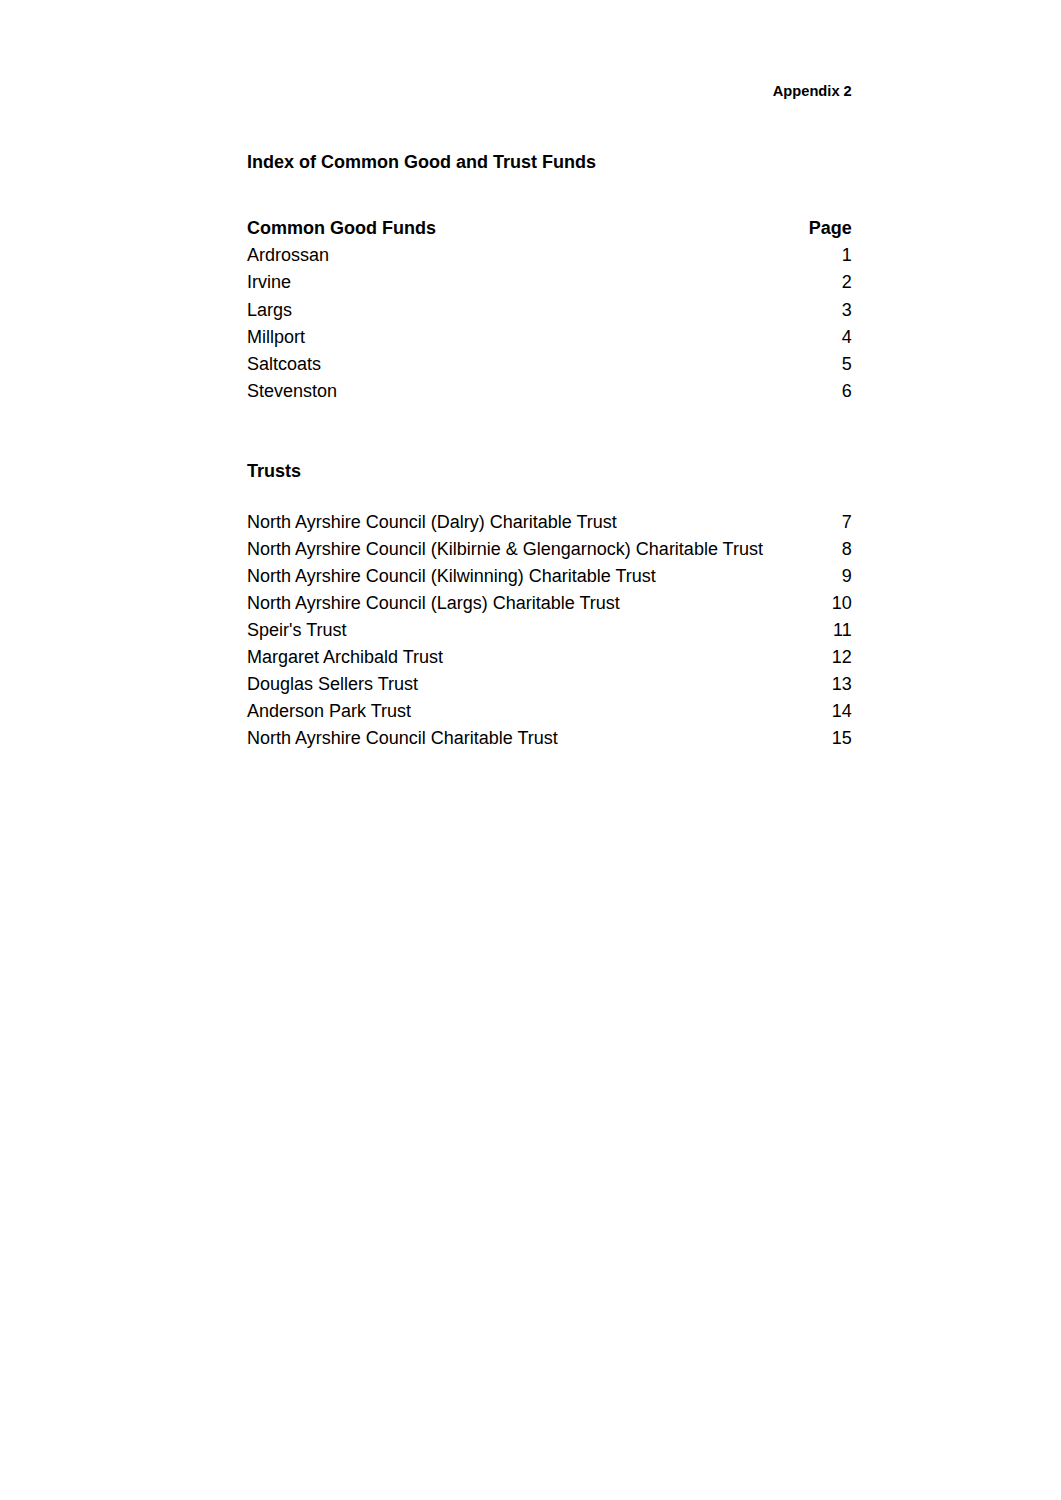Appendix 2
Index of Common Good and Trust Funds
| Common Good Funds | Page |
| Ardrossan | 1 |
| Irvine | 2 |
| Largs | 3 |
| Millport | 4 |
| Saltcoats | 5 |
| Stevenston | 6 |
Trusts
| North Ayrshire Council (Dalry) Charitable Trust | 7 |
| North Ayrshire Council (Kilbirnie & Glengarnock) Charitable Trust | 8 |
| North Ayrshire Council (Kilwinning) Charitable Trust | 9 |
| North Ayrshire Council (Largs) Charitable Trust | 10 |
| Speir's Trust | 11 |
| Margaret Archibald Trust | 12 |
| Douglas Sellers Trust | 13 |
| Anderson Park Trust | 14 |
| North Ayrshire Council Charitable Trust | 15 |